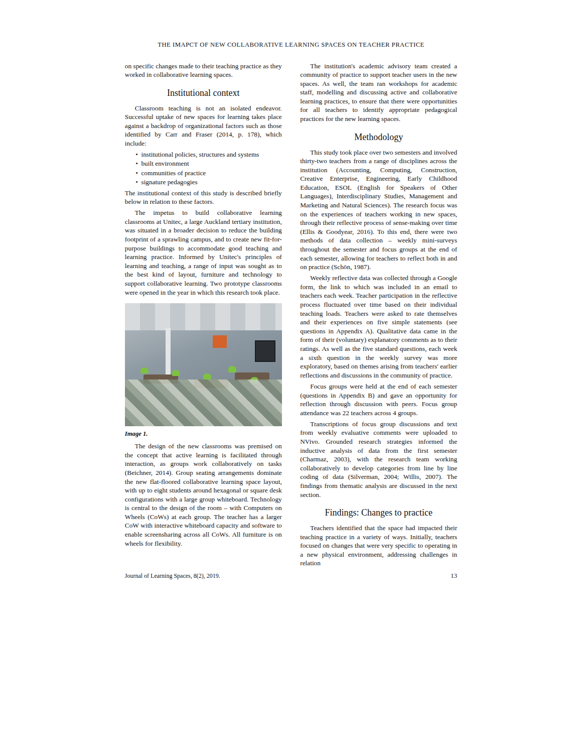The Imapct of New Collaborative Learning Spaces on Teacher Practice
on specific changes made to their teaching practice as they worked in collaborative learning spaces.
Institutional context
Classroom teaching is not an isolated endeavor. Successful uptake of new spaces for learning takes place against a backdrop of organizational factors such as those identified by Carr and Fraser (2014, p. 178), which include:
institutional policies, structures and systems
built environment
communities of practice
signature pedagogies
The institutional context of this study is described briefly below in relation to these factors.
The impetus to build collaborative learning classrooms at Unitec, a large Auckland tertiary institution, was situated in a broader decision to reduce the building footprint of a sprawling campus, and to create new fit-for-purpose buildings to accommodate good teaching and learning practice. Informed by Unitec's principles of learning and teaching, a range of input was sought as to the best kind of layout, furniture and technology to support collaborative learning. Two prototype classrooms were opened in the year in which this research took place.
Image 1.
The design of the new classrooms was premised on the concept that active learning is facilitated through interaction, as groups work collaboratively on tasks (Beichner, 2014). Group seating arrangements dominate the new flat-floored collaborative learning space layout, with up to eight students around hexagonal or square desk configurations with a large group whiteboard. Technology is central to the design of the room – with Computers on Wheels (CoWs) at each group. The teacher has a larger CoW with interactive whiteboard capacity and software to enable screensharing across all CoWs. All furniture is on wheels for flexibility.
The institution's academic advisory team created a community of practice to support teacher users in the new spaces. As well, the team ran workshops for academic staff, modelling and discussing active and collaborative learning practices, to ensure that there were opportunities for all teachers to identify appropriate pedagogical practices for the new learning spaces.
Methodology
This study took place over two semesters and involved thirty-two teachers from a range of disciplines across the institution (Accounting, Computing, Construction, Creative Enterprise, Engineering, Early Childhood Education, ESOL (English for Speakers of Other Languages), Interdisciplinary Studies, Management and Marketing and Natural Sciences). The research focus was on the experiences of teachers working in new spaces, through their reflective process of sense-making over time (Ellis & Goodyear, 2016). To this end, there were two methods of data collection – weekly mini-surveys throughout the semester and focus groups at the end of each semester, allowing for teachers to reflect both in and on practice (Schön, 1987).
Weekly reflective data was collected through a Google form, the link to which was included in an email to teachers each week. Teacher participation in the reflective process fluctuated over time based on their individual teaching loads. Teachers were asked to rate themselves and their experiences on five simple statements (see questions in Appendix A). Qualitative data came in the form of their (voluntary) explanatory comments as to their ratings. As well as the five standard questions, each week a sixth question in the weekly survey was more exploratory, based on themes arising from teachers' earlier reflections and discussions in the community of practice.
Focus groups were held at the end of each semester (questions in Appendix B) and gave an opportunity for reflection through discussion with peers. Focus group attendance was 22 teachers across 4 groups.
Transcriptions of focus group discussions and text from weekly evaluative comments were uploaded to NVivo. Grounded research strategies informed the inductive analysis of data from the first semester (Charmaz, 2003), with the research team working collaboratively to develop categories from line by line coding of data (Silverman, 2004; Willis, 2007). The findings from thematic analysis are discussed in the next section.
Findings: Changes to practice
Teachers identified that the space had impacted their teaching practice in a variety of ways. Initially, teachers focused on changes that were very specific to operating in a new physical environment, addressing challenges in relation
Journal of Learning Spaces, 8(2), 2019.
13